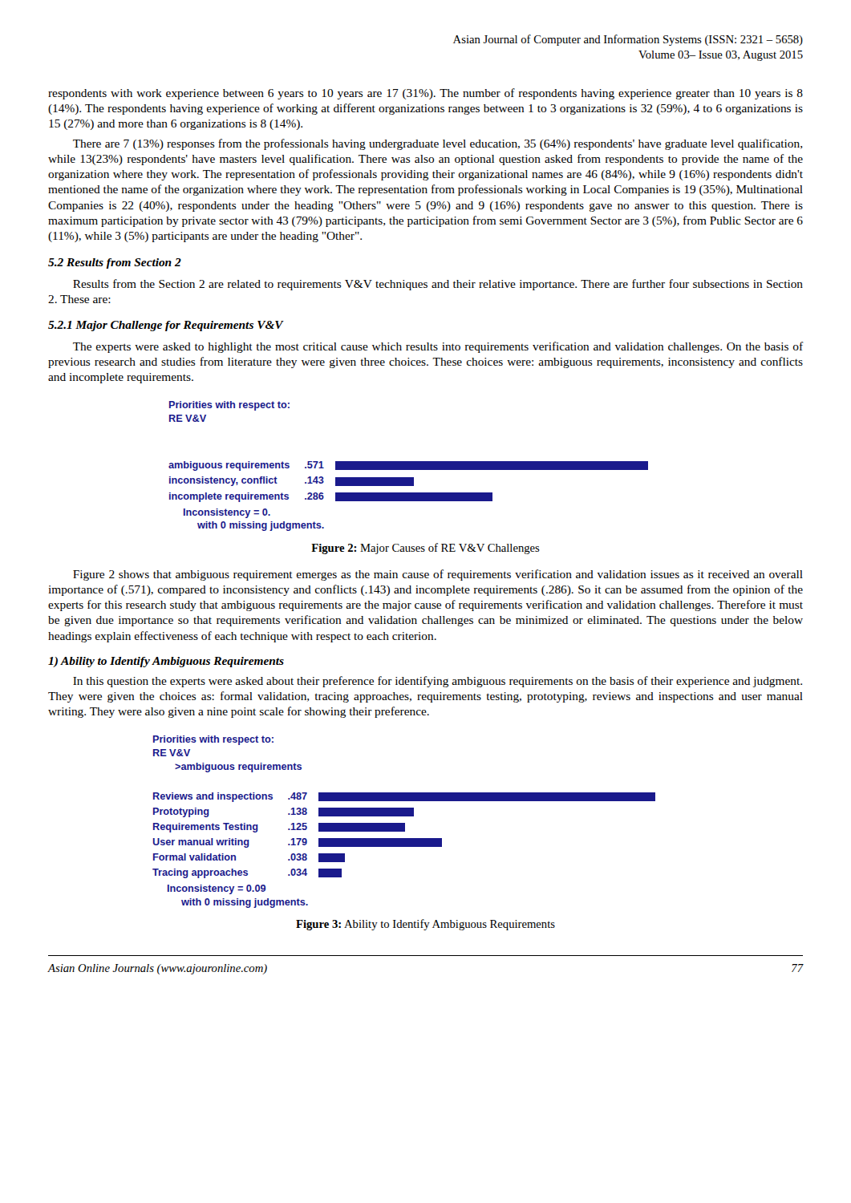Asian Journal of Computer and Information Systems (ISSN: 2321 – 5658)
Volume 03– Issue 03, August 2015
respondents with work experience between 6 years to 10 years are 17 (31%). The number of respondents having experience greater than 10 years is 8 (14%). The respondents having experience of working at different organizations ranges between 1 to 3 organizations is 32 (59%), 4 to 6 organizations is 15 (27%) and more than 6 organizations is 8 (14%).
There are 7 (13%) responses from the professionals having undergraduate level education, 35 (64%) respondents' have graduate level qualification, while 13(23%) respondents' have masters level qualification. There was also an optional question asked from respondents to provide the name of the organization where they work. The representation of professionals providing their organizational names are 46 (84%), while 9 (16%) respondents didn't mentioned the name of the organization where they work. The representation from professionals working in Local Companies is 19 (35%), Multinational Companies is 22 (40%), respondents under the heading "Others" were 5 (9%) and 9 (16%) respondents gave no answer to this question. There is maximum participation by private sector with 43 (79%) participants, the participation from semi Government Sector are 3 (5%), from Public Sector are 6 (11%), while 3 (5%) participants are under the heading "Other".
5.2 Results from Section 2
Results from the Section 2 are related to requirements V&V techniques and their relative importance. There are further four subsections in Section 2. These are:
5.2.1 Major Challenge for Requirements V&V
The experts were asked to highlight the most critical cause which results into requirements verification and validation challenges. On the basis of previous research and studies from literature they were given three choices. These choices were: ambiguous requirements, inconsistency and conflicts and incomplete requirements.
Priorities with respect to:
RE V&V
| ambiguous requirements | .571 | |
| inconsistency, conflict | .143 | |
| incomplete requirements | .286 | |
Inconsistency = 0.
with 0 missing judgments.
Figure 2: Major Causes of RE V&V Challenges
Figure 2 shows that ambiguous requirement emerges as the main cause of requirements verification and validation issues as it received an overall importance of (.571), compared to inconsistency and conflicts (.143) and incomplete requirements (.286). So it can be assumed from the opinion of the experts for this research study that ambiguous requirements are the major cause of requirements verification and validation challenges. Therefore it must be given due importance so that requirements verification and validation challenges can be minimized or eliminated. The questions under the below headings explain effectiveness of each technique with respect to each criterion.
1) Ability to Identify Ambiguous Requirements
In this question the experts were asked about their preference for identifying ambiguous requirements on the basis of their experience and judgment. They were given the choices as: formal validation, tracing approaches, requirements testing, prototyping, reviews and inspections and user manual writing. They were also given a nine point scale for showing their preference.
Priorities with respect to:
RE V&V
>ambiguous requirements
| Reviews and inspections | .487 | |
| Prototyping | .138 | |
| Requirements Testing | .125 | |
| User manual writing | .179 | |
| Formal validation | .038 | |
| Tracing approaches | .034 | |
Inconsistency = 0.09
with 0 missing judgments.
Figure 3: Ability to Identify Ambiguous Requirements
Asian Online Journals (www.ajouronline.com) 77